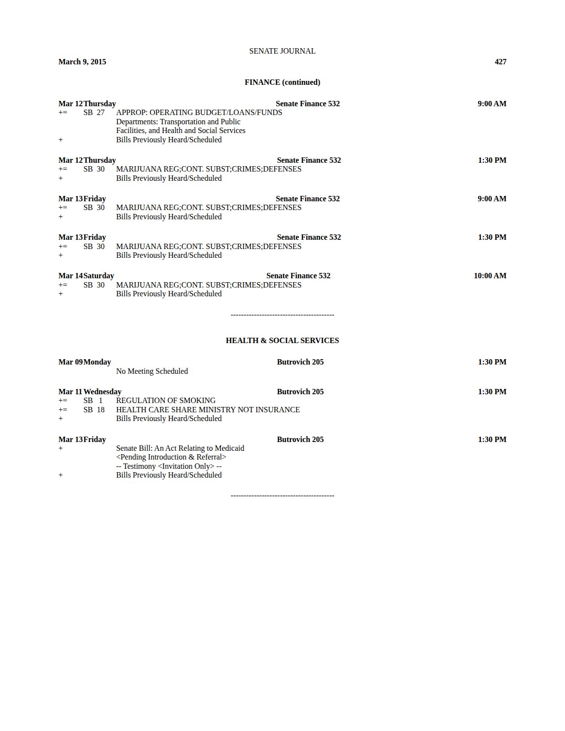SENATE JOURNAL
March 9, 2015 427
FINANCE (continued)
| Mar 12 | Thursday | Senate Finance 532 | 9:00 AM |
| += | SB 27 | APPROP: OPERATING BUDGET/LOANS/FUNDS |
| | | Departments: Transportation and Public |
| | | Facilities, and Health and Social Services |
| + | | Bills Previously Heard/Scheduled |
| Mar 12 | Thursday | Senate Finance 532 | 1:30 PM |
| += | SB 30 | MARIJUANA REG;CONT. SUBST;CRIMES;DEFENSES |
| + | | Bills Previously Heard/Scheduled |
| Mar 13 | Friday | Senate Finance 532 | 9:00 AM |
| += | SB 30 | MARIJUANA REG;CONT. SUBST;CRIMES;DEFENSES |
| + | | Bills Previously Heard/Scheduled |
| Mar 13 | Friday | Senate Finance 532 | 1:30 PM |
| += | SB 30 | MARIJUANA REG;CONT. SUBST;CRIMES;DEFENSES |
| + | | Bills Previously Heard/Scheduled |
| Mar 14 | Saturday | Senate Finance 532 | 10:00 AM |
| += | SB 30 | MARIJUANA REG;CONT. SUBST;CRIMES;DEFENSES |
| + | | Bills Previously Heard/Scheduled |
----------------------------------------
HEALTH & SOCIAL SERVICES
| Mar 09 | Monday | Butrovich 205 | 1:30 PM |
| | | No Meeting Scheduled |
| Mar 11 | Wednesday | Butrovich 205 | 1:30 PM |
| += | SB 1 | REGULATION OF SMOKING |
| += | SB 18 | HEALTH CARE SHARE MINISTRY NOT INSURANCE |
| + | | Bills Previously Heard/Scheduled |
| Mar 13 | Friday | Butrovich 205 | 1:30 PM |
| + | | Senate Bill: An Act Relating to Medicaid |
| | | <Pending Introduction & Referral> |
| | | -- Testimony <Invitation Only> -- |
| + | | Bills Previously Heard/Scheduled |
----------------------------------------